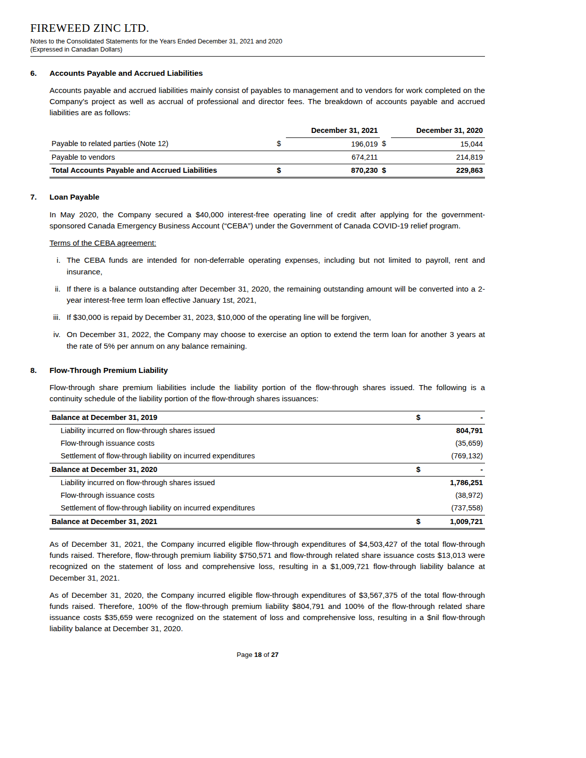FIREWEED ZINC LTD.
Notes to the Consolidated Statements for the Years Ended December 31, 2021 and 2020
(Expressed in Canadian Dollars)
6. Accounts Payable and Accrued Liabilities
Accounts payable and accrued liabilities mainly consist of payables to management and to vendors for work completed on the Company’s project as well as accrual of professional and director fees. The breakdown of accounts payable and accrued liabilities are as follows:
| | | December 31, 2021 | | December 31, 2020 |
| --- | --- | --- | --- | --- |
| Payable to related parties (Note 12) | $ | 196,019 | $ | 15,044 |
| Payable to vendors | | 674,211 | | 214,819 |
| Total Accounts Payable and Accrued Liabilities | $ | 870,230 | $ | 229,863 |
7. Loan Payable
In May 2020, the Company secured a $40,000 interest-free operating line of credit after applying for the government-sponsored Canada Emergency Business Account (“CEBA”) under the Government of Canada COVID-19 relief program.
Terms of the CEBA agreement:
The CEBA funds are intended for non-deferrable operating expenses, including but not limited to payroll, rent and insurance,
If there is a balance outstanding after December 31, 2020, the remaining outstanding amount will be converted into a 2-year interest-free term loan effective January 1st, 2021,
If $30,000 is repaid by December 31, 2023, $10,000 of the operating line will be forgiven,
On December 31, 2022, the Company may choose to exercise an option to extend the term loan for another 3 years at the rate of 5% per annum on any balance remaining.
8. Flow-Through Premium Liability
Flow-through share premium liabilities include the liability portion of the flow-through shares issued. The following is a continuity schedule of the liability portion of the flow-through shares issuances:
| Balance at December 31, 2019 | $ | - |
| Liability incurred on flow-through shares issued | | 804,791 |
| Flow-through issuance costs | | (35,659) |
| Settlement of flow-through liability on incurred expenditures | | (769,132) |
| Balance at December 31, 2020 | $ | - |
| Liability incurred on flow-through shares issued | | 1,786,251 |
| Flow-through issuance costs | | (38,972) |
| Settlement of flow-through liability on incurred expenditures | | (737,558) |
| Balance at December 31, 2021 | $ | 1,009,721 |
As of December 31, 2021, the Company incurred eligible flow-through expenditures of $4,503,427 of the total flow-through funds raised. Therefore, flow-through premium liability $750,571 and flow-through related share issuance costs $13,013 were recognized on the statement of loss and comprehensive loss, resulting in a $1,009,721 flow-through liability balance at December 31, 2021.
As of December 31, 2020, the Company incurred eligible flow-through expenditures of $3,567,375 of the total flow-through funds raised. Therefore, 100% of the flow-through premium liability $804,791 and 100% of the flow-through related share issuance costs $35,659 were recognized on the statement of loss and comprehensive loss, resulting in a $nil flow-through liability balance at December 31, 2020.
Page 18 of 27